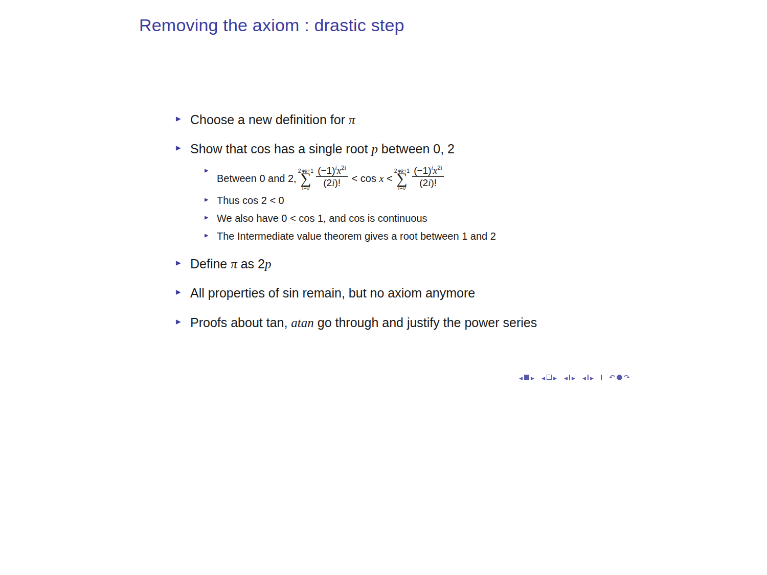Removing the axiom : drastic step
Choose a new definition for π
Show that cos has a single root p between 0, 2
Between 0 and 2, ∑2∗k+1 i=0 (−1)ix2i(2i)! < cos x < ∑2∗k+1 i=0 (−1)ix2i(2i)!
Thus cos 2 < 0
We also have 0 < cos 1, and cos is continuous
The Intermediate value theorem gives a root between 1 and 2
Define π as 2p
All properties of sin remain, but no axiom anymore
Proofs about tan, atan go through and justify the power series